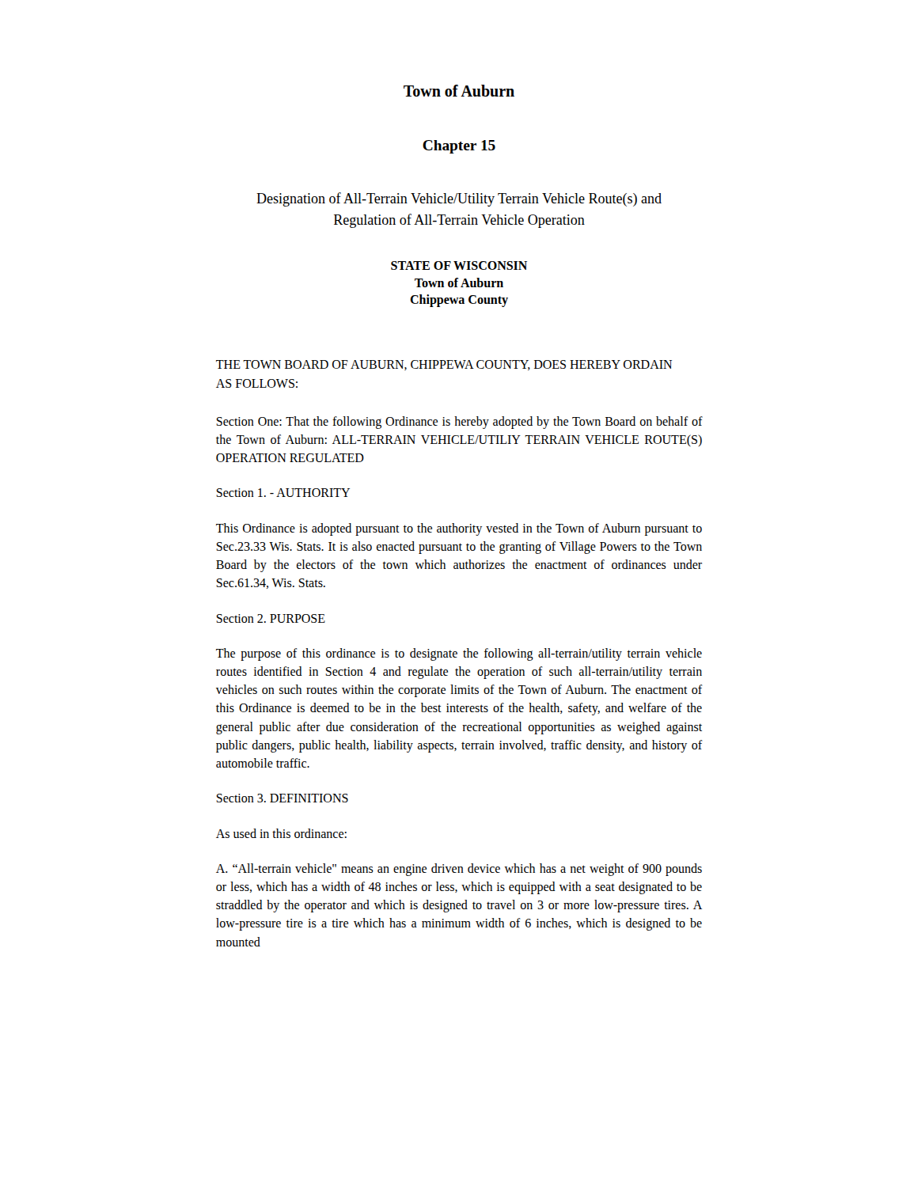Town of Auburn
Chapter 15
Designation of All-Terrain Vehicle/Utility Terrain Vehicle Route(s) and
Regulation of All-Terrain Vehicle Operation
STATE OF WISCONSIN
Town of Auburn
Chippewa County
THE TOWN BOARD OF AUBURN, CHIPPEWA COUNTY, DOES HEREBY ORDAIN
AS FOLLOWS:
Section One: That the following Ordinance is hereby adopted by the Town Board on behalf of the Town of Auburn: ALL-TERRAIN VEHICLE/UTILIY TERRAIN VEHICLE ROUTE(S) OPERATION REGULATED
Section 1. - AUTHORITY
This Ordinance is adopted pursuant to the authority vested in the Town of Auburn pursuant to Sec.23.33 Wis. Stats. It is also enacted pursuant to the granting of Village Powers to the Town Board by the electors of the town which authorizes the enactment of ordinances under Sec.61.34, Wis. Stats.
Section 2. PURPOSE
The purpose of this ordinance is to designate the following all-terrain/utility terrain vehicle routes identified in Section 4 and regulate the operation of such all-terrain/utility terrain vehicles on such routes within the corporate limits of the Town of Auburn. The enactment of this Ordinance is deemed to be in the best interests of the health, safety, and welfare of the general public after due consideration of the recreational opportunities as weighed against public dangers, public health, liability aspects, terrain involved, traffic density, and history of automobile traffic.
Section 3. DEFINITIONS
As used in this ordinance:
A. “All-terrain vehicle" means an engine driven device which has a net weight of 900 pounds or less, which has a width of 48 inches or less, which is equipped with a seat designated to be straddled by the operator and which is designed to travel on 3 or more low-pressure tires. A low-pressure tire is a tire which has a minimum width of 6 inches, which is designed to be mounted